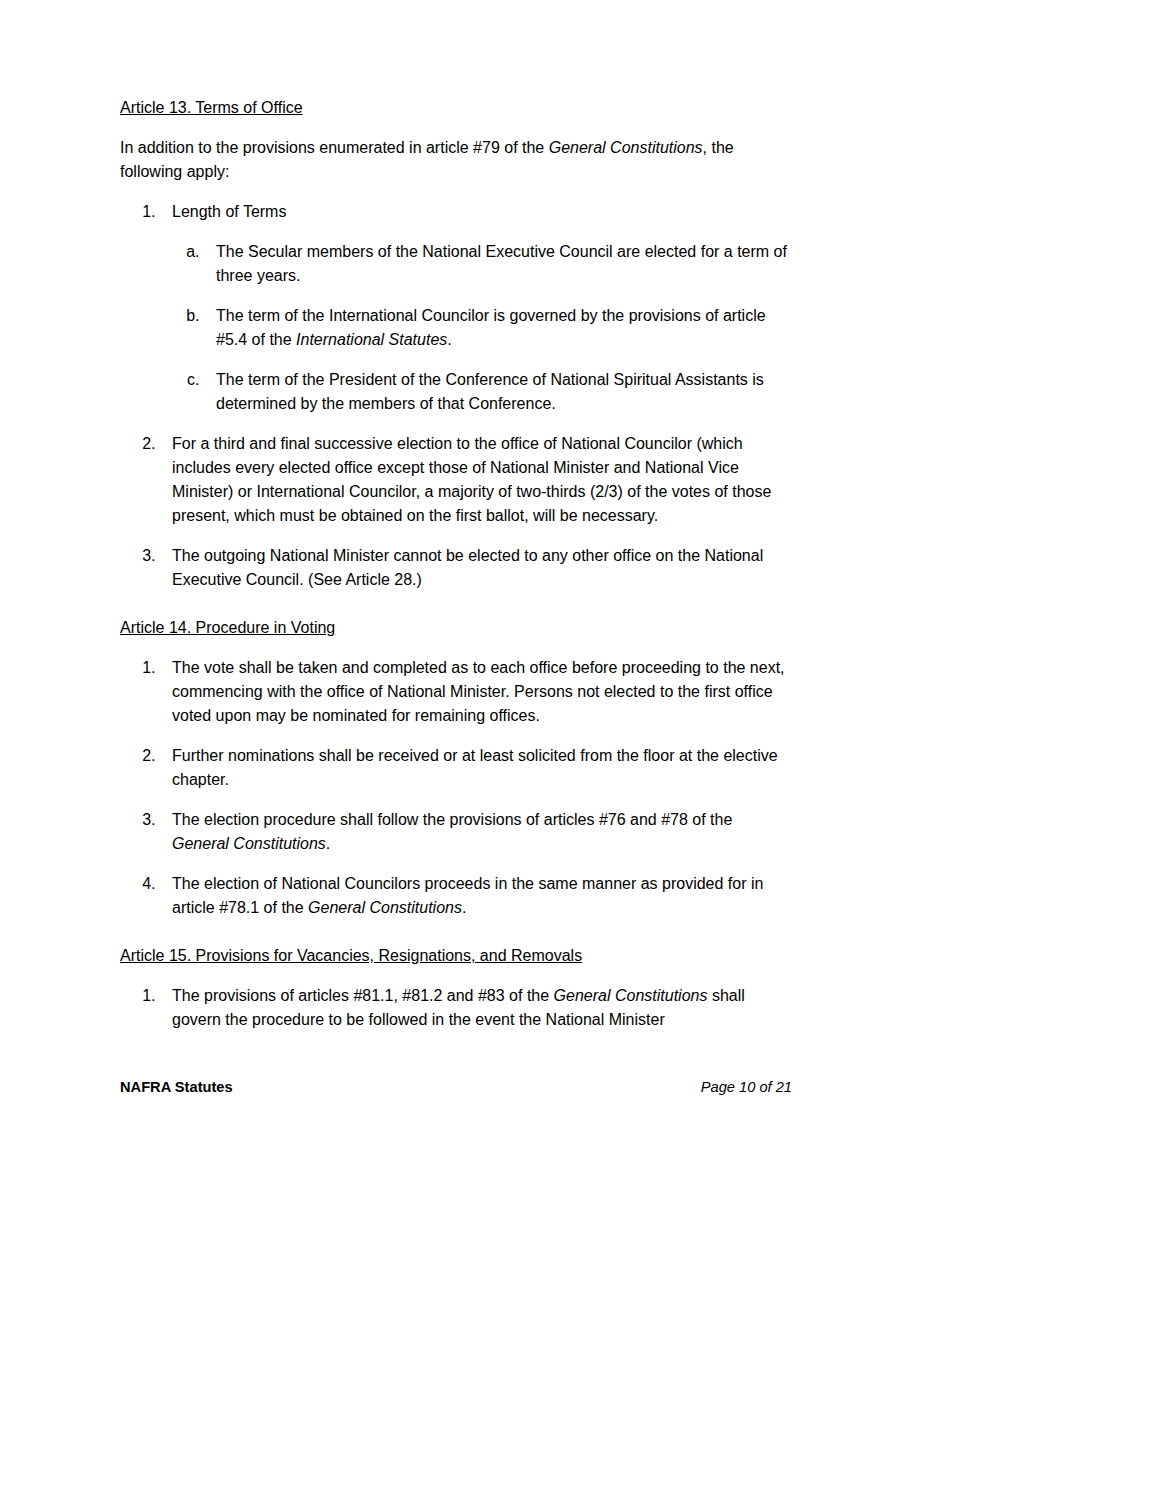Article 13. Terms of Office
In addition to the provisions enumerated in article #79 of the General Constitutions, the following apply:
Length of Terms
The Secular members of the National Executive Council are elected for a term of three years.
The term of the International Councilor is governed by the provisions of article #5.4 of the International Statutes.
The term of the President of the Conference of National Spiritual Assistants is determined by the members of that Conference.
For a third and final successive election to the office of National Councilor (which includes every elected office except those of National Minister and National Vice Minister) or International Councilor, a majority of two-thirds (2/3) of the votes of those present, which must be obtained on the first ballot, will be necessary.
The outgoing National Minister cannot be elected to any other office on the National Executive Council. (See Article 28.)
Article 14. Procedure in Voting
The vote shall be taken and completed as to each office before proceeding to the next, commencing with the office of National Minister. Persons not elected to the first office voted upon may be nominated for remaining offices.
Further nominations shall be received or at least solicited from the floor at the elective chapter.
The election procedure shall follow the provisions of articles #76 and #78 of the General Constitutions.
The election of National Councilors proceeds in the same manner as provided for in article #78.1 of the General Constitutions.
Article 15. Provisions for Vacancies, Resignations, and Removals
The provisions of articles #81.1, #81.2 and #83 of the General Constitutions shall govern the procedure to be followed in the event the National Minister
NAFRA Statutes Page 10 of 21